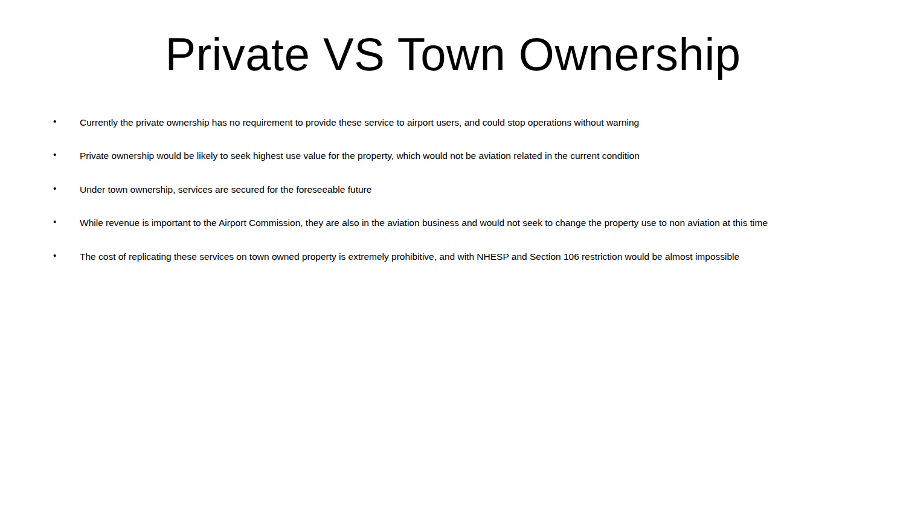Private VS Town Ownership
Currently the private ownership has no requirement to provide these service to airport users, and could stop operations without warning
Private ownership would be likely to seek highest use value for the property, which would not be aviation related in the current condition
Under town ownership, services are secured for the foreseeable future
While revenue is important to the Airport Commission, they are also in the aviation business and would not seek to change the property use to non aviation at this time
The cost of replicating these services on town owned property is extremely prohibitive, and with NHESP and Section 106 restriction would be almost impossible